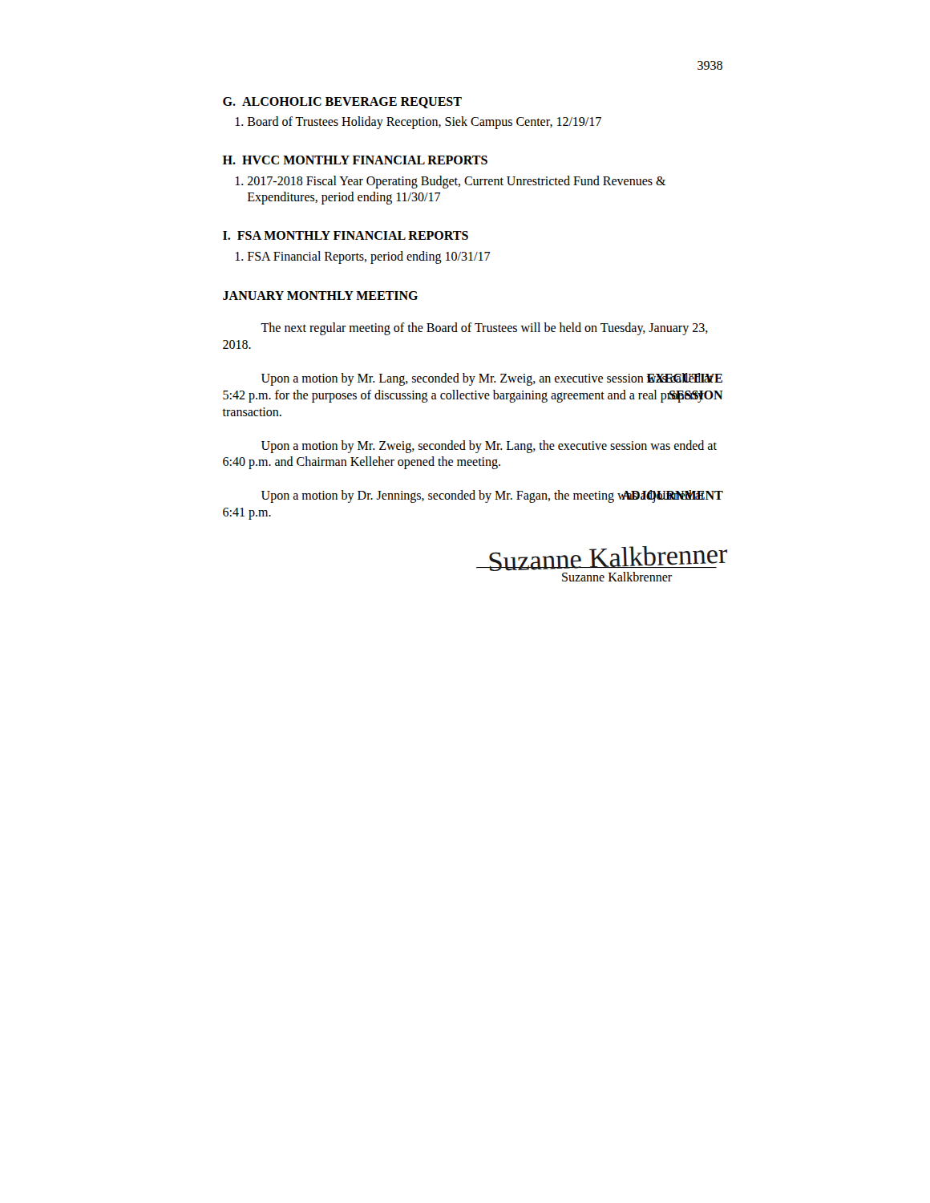3938
G. Alcoholic Beverage Request
Board of Trustees Holiday Reception, Siek Campus Center, 12/19/17
H. HVCC Monthly Financial Reports
2017-2018 Fiscal Year Operating Budget, Current Unrestricted Fund Revenues & Expenditures, period ending 11/30/17
I. FSA Monthly Financial Reports
FSA Financial Reports, period ending 10/31/17
January Monthly Meeting
The next regular meeting of the Board of Trustees will be held on Tuesday, January 23, 2018.
Executive Session
Upon a motion by Mr. Lang, seconded by Mr. Zweig, an executive session was called at 5:42 p.m. for the purposes of discussing a collective bargaining agreement and a real property transaction.
Upon a motion by Mr. Zweig, seconded by Mr. Lang, the executive session was ended at 6:40 p.m. and Chairman Kelleher opened the meeting.
Adjournment
Upon a motion by Dr. Jennings, seconded by Mr. Fagan, the meeting was adjourned at 6:41 p.m.
Suzanne Kalkbrenner
Suzanne Kalkbrenner